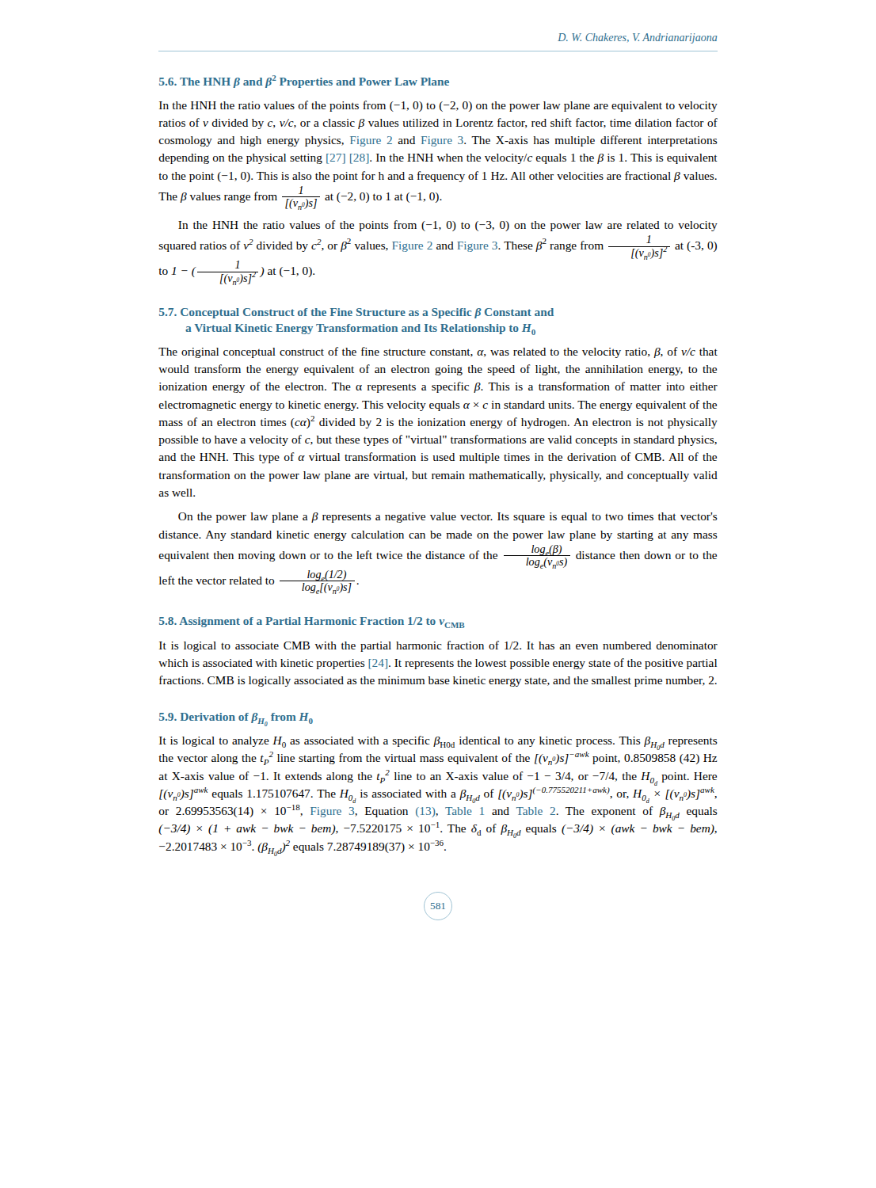D. W. Chakeres, V. Andrianarijaona
5.6. The HNH β and β2 Properties and Power Law Plane
In the HNH the ratio values of the points from (−1, 0) to (−2, 0) on the power law plane are equivalent to velocity ratios of v divided by c, v/c, or a classic β values utilized in Lorentz factor, red shift factor, time dilation factor of cosmology and high energy physics, Figure 2 and Figure 3. The X-axis has multiple different interpretations depending on the physical setting [27] [28]. In the HNH when the velocity/c equals 1 the β is 1. This is equivalent to the point (−1, 0). This is also the point for h and a frequency of 1 Hz. All other velocities are fractional β values. The β values range from 1[(vn0)s] at (−2, 0) to 1 at (−1, 0).
In the HNH the ratio values of the points from (−1, 0) to (−3, 0) on the power law are related to velocity squared ratios of v2 divided by c2, or β2 values, Figure 2 and Figure 3. These β2 range from 1[(vn0)s]2 at (-3, 0) to 1 − (1[(vn0)s]2) at (−1, 0).
5.7. Conceptual Construct of the Fine Structure as a Specific β Constant anda Virtual Kinetic Energy Transformation and Its Relationship to H0
The original conceptual construct of the fine structure constant, α, was related to the velocity ratio, β, of v/c that would transform the energy equivalent of an electron going the speed of light, the annihilation energy, to the ionization energy of the electron. The α represents a specific β. This is a transformation of matter into either electromagnetic energy to kinetic energy. This velocity equals α × c in standard units. The energy equivalent of the mass of an electron times (cα)2 divided by 2 is the ionization energy of hydrogen. An electron is not physically possible to have a velocity of c, but these types of "virtual" transformations are valid concepts in standard physics, and the HNH. This type of α virtual transformation is used multiple times in the derivation of CMB. All of the transformation on the power law plane are virtual, but remain mathematically, physically, and conceptually valid as well.
On the power law plane a β represents a negative value vector. Its square is equal to two times that vector's distance. Any standard kinetic energy calculation can be made on the power law plane by starting at any mass equivalent then moving down or to the left twice the distance of the loge(β) loge(vn0s) distance then down or to the left the vector related to loge(1/2) loge[(vn0)s].
5.8. Assignment of a Partial Harmonic Fraction 1/2 to νCMB
It is logical to associate CMB with the partial harmonic fraction of 1/2. It has an even numbered denominator which is associated with kinetic properties [24]. It represents the lowest possible energy state of the positive partial fractions. CMB is logically associated as the minimum base kinetic energy state, and the smallest prime number, 2.
5.9. Derivation of βH0 from H0
It is logical to analyze H0 as associated with a specific βH0d identical to any kinetic process. This βH0d represents the vector along the tP2 line starting from the virtual mass equivalent of the [(vn0)s]−awk point, 0.8509858 (42) Hz at X-axis value of −1. It extends along the tP2 line to an X-axis value of −1 − 3/4, or −7/4, the H0d point. Here [(vn0)s]awk equals 1.175107647. The H0d is associated with a βH0d of [(vn0)s](−0.775520211+awk), or, H0d × [(vn0)s]awk, or 2.69953563(14) × 10−18, Figure 3, Equation (13), Table 1 and Table 2. The exponent of βH0d equals (−3/4) × (1 + awk − bwk − bem), −7.5220175 × 10−1. The δd of βH0d equals (−3/4) × (awk − bwk − bem), −2.2017483 × 10−3. (βH0d)2 equals 7.28749189(37) × 10−36.
581